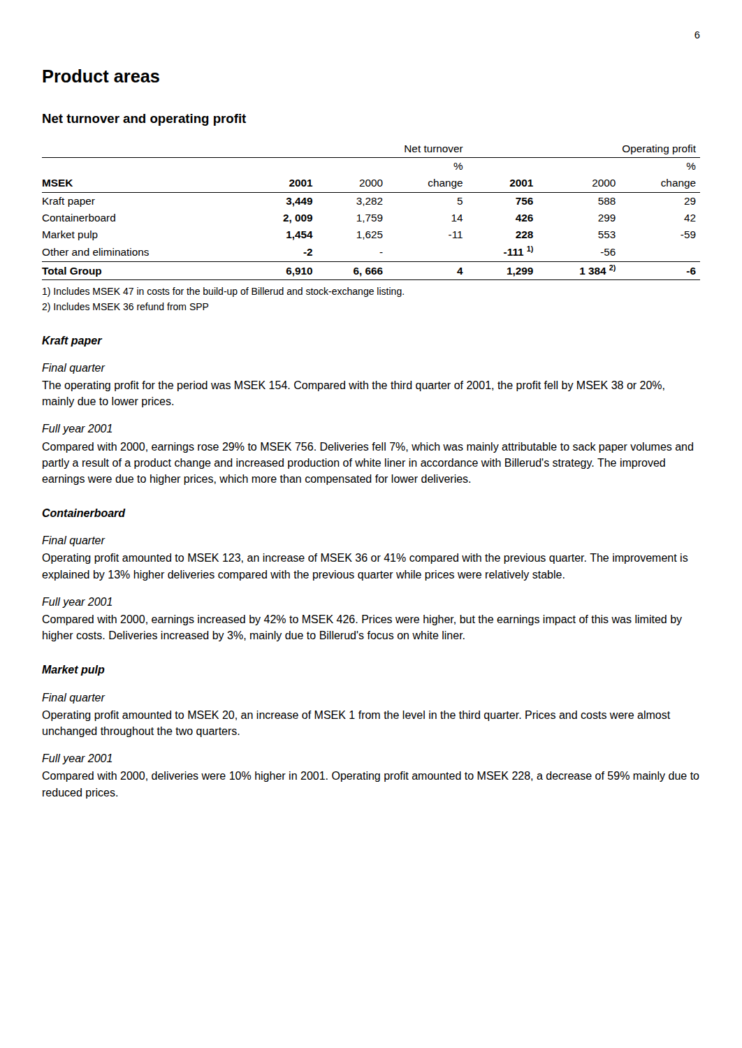6
Product areas
Net turnover and operating profit
| | Net turnover | Operating profit |
| --- | --- | --- |
| | | | % | | | % |
| MSEK | 2001 | 2000 | change | 2001 | 2000 | change |
| Kraft paper | 3,449 | 3,282 | 5 | 756 | 588 | 29 |
| Containerboard | 2, 009 | 1,759 | 14 | 426 | 299 | 42 |
| Market pulp | 1,454 | 1,625 | -11 | 228 | 553 | -59 |
| Other and eliminations | -2 | - | | -111 1) | -56 | |
| Total Group | 6,910 | 6, 666 | 4 | 1,299 | 1 384 2) | -6 |
1) Includes MSEK 47 in costs for the build-up of Billerud and stock-exchange listing.
2) Includes MSEK 36 refund from SPP
Kraft paper
Final quarter
The operating profit for the period was MSEK 154. Compared with the third quarter of 2001, the profit fell by MSEK 38 or 20%, mainly due to lower prices.
Full year 2001
Compared with 2000, earnings rose 29% to MSEK 756. Deliveries fell 7%, which was mainly attributable to sack paper volumes and partly a result of a product change and increased production of white liner in accordance with Billerud's strategy. The improved earnings were due to higher prices, which more than compensated for lower deliveries.
Containerboard
Final quarter
Operating profit amounted to MSEK 123, an increase of MSEK 36 or 41% compared with the previous quarter. The improvement is explained by 13% higher deliveries compared with the previous quarter while prices were relatively stable.
Full year 2001
Compared with 2000, earnings increased by 42% to MSEK 426. Prices were higher, but the earnings impact of this was limited by higher costs. Deliveries increased by 3%, mainly due to Billerud's focus on white liner.
Market pulp
Final quarter
Operating profit amounted to MSEK 20, an increase of MSEK 1 from the level in the third quarter. Prices and costs were almost unchanged throughout the two quarters.
Full year 2001
Compared with 2000, deliveries were 10% higher in 2001. Operating profit amounted to MSEK 228, a decrease of 59% mainly due to reduced prices.